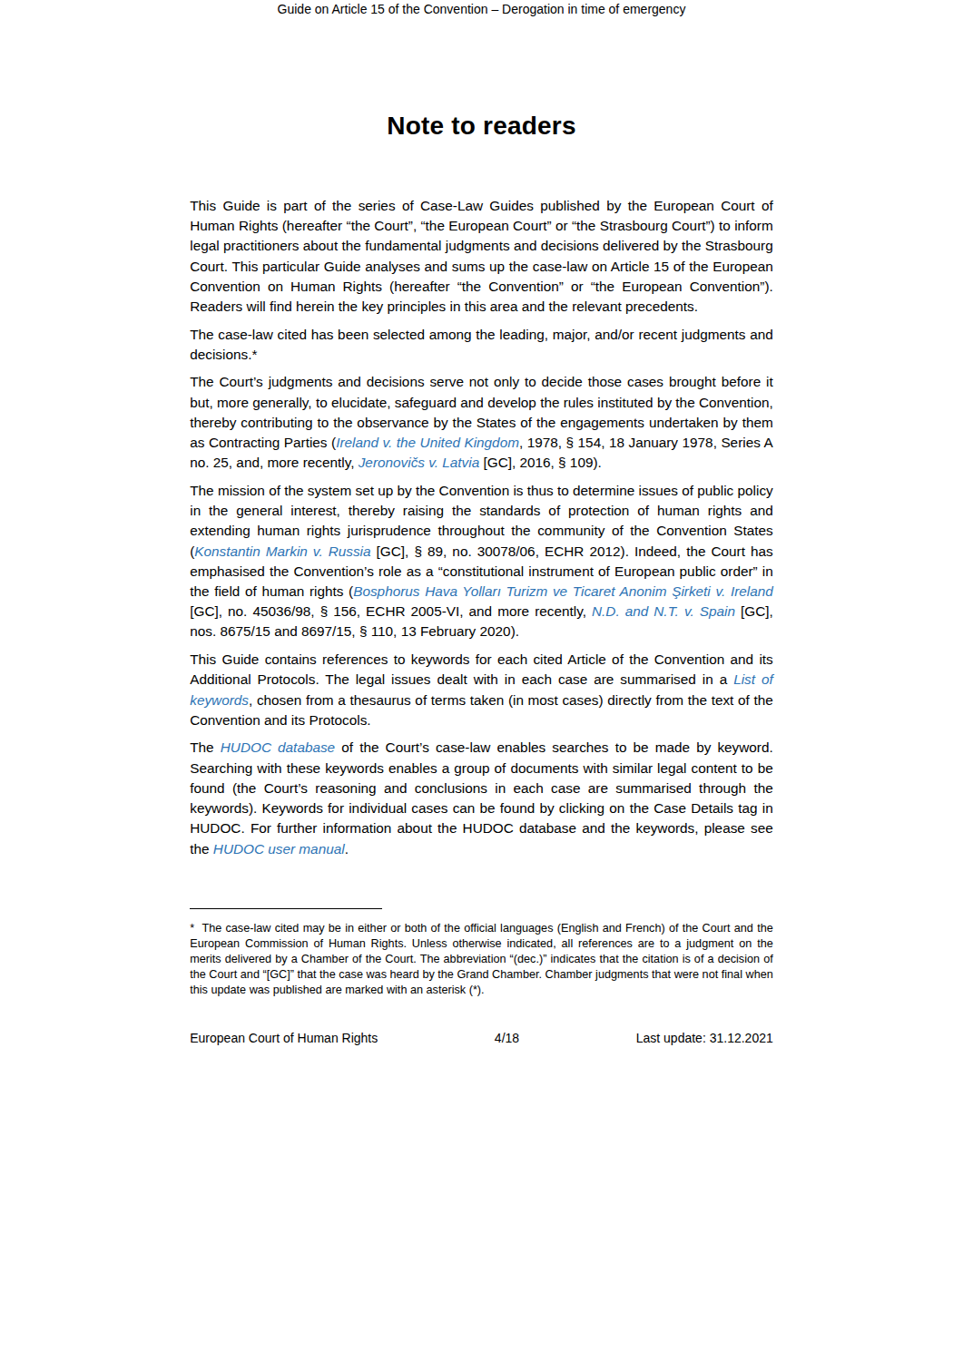Guide on Article 15 of the Convention – Derogation in time of emergency
Note to readers
This Guide is part of the series of Case-Law Guides published by the European Court of Human Rights (hereafter “the Court”, “the European Court” or “the Strasbourg Court”) to inform legal practitioners about the fundamental judgments and decisions delivered by the Strasbourg Court. This particular Guide analyses and sums up the case-law on Article 15 of the European Convention on Human Rights (hereafter “the Convention” or “the European Convention”). Readers will find herein the key principles in this area and the relevant precedents.
The case-law cited has been selected among the leading, major, and/or recent judgments and decisions.*
The Court’s judgments and decisions serve not only to decide those cases brought before it but, more generally, to elucidate, safeguard and develop the rules instituted by the Convention, thereby contributing to the observance by the States of the engagements undertaken by them as Contracting Parties (Ireland v. the United Kingdom, 1978, § 154, 18 January 1978, Series A no. 25, and, more recently, Jeronovičs v. Latvia [GC], 2016, § 109).
The mission of the system set up by the Convention is thus to determine issues of public policy in the general interest, thereby raising the standards of protection of human rights and extending human rights jurisprudence throughout the community of the Convention States (Konstantin Markin v. Russia [GC], § 89, no. 30078/06, ECHR 2012). Indeed, the Court has emphasised the Convention’s role as a “constitutional instrument of European public order” in the field of human rights (Bosphorus Hava Yolları Turizm ve Ticaret Anonim Şirketi v. Ireland [GC], no. 45036/98, § 156, ECHR 2005-VI, and more recently, N.D. and N.T. v. Spain [GC], nos. 8675/15 and 8697/15, § 110, 13 February 2020).
This Guide contains references to keywords for each cited Article of the Convention and its Additional Protocols. The legal issues dealt with in each case are summarised in a List of keywords, chosen from a thesaurus of terms taken (in most cases) directly from the text of the Convention and its Protocols.
The HUDOC database of the Court’s case-law enables searches to be made by keyword. Searching with these keywords enables a group of documents with similar legal content to be found (the Court’s reasoning and conclusions in each case are summarised through the keywords). Keywords for individual cases can be found by clicking on the Case Details tag in HUDOC. For further information about the HUDOC database and the keywords, please see the HUDOC user manual.
* The case-law cited may be in either or both of the official languages (English and French) of the Court and the European Commission of Human Rights. Unless otherwise indicated, all references are to a judgment on the merits delivered by a Chamber of the Court. The abbreviation “(dec.)” indicates that the citation is of a decision of the Court and “[GC]” that the case was heard by the Grand Chamber. Chamber judgments that were not final when this update was published are marked with an asterisk (*).
European Court of Human Rights
4/18
Last update: 31.12.2021